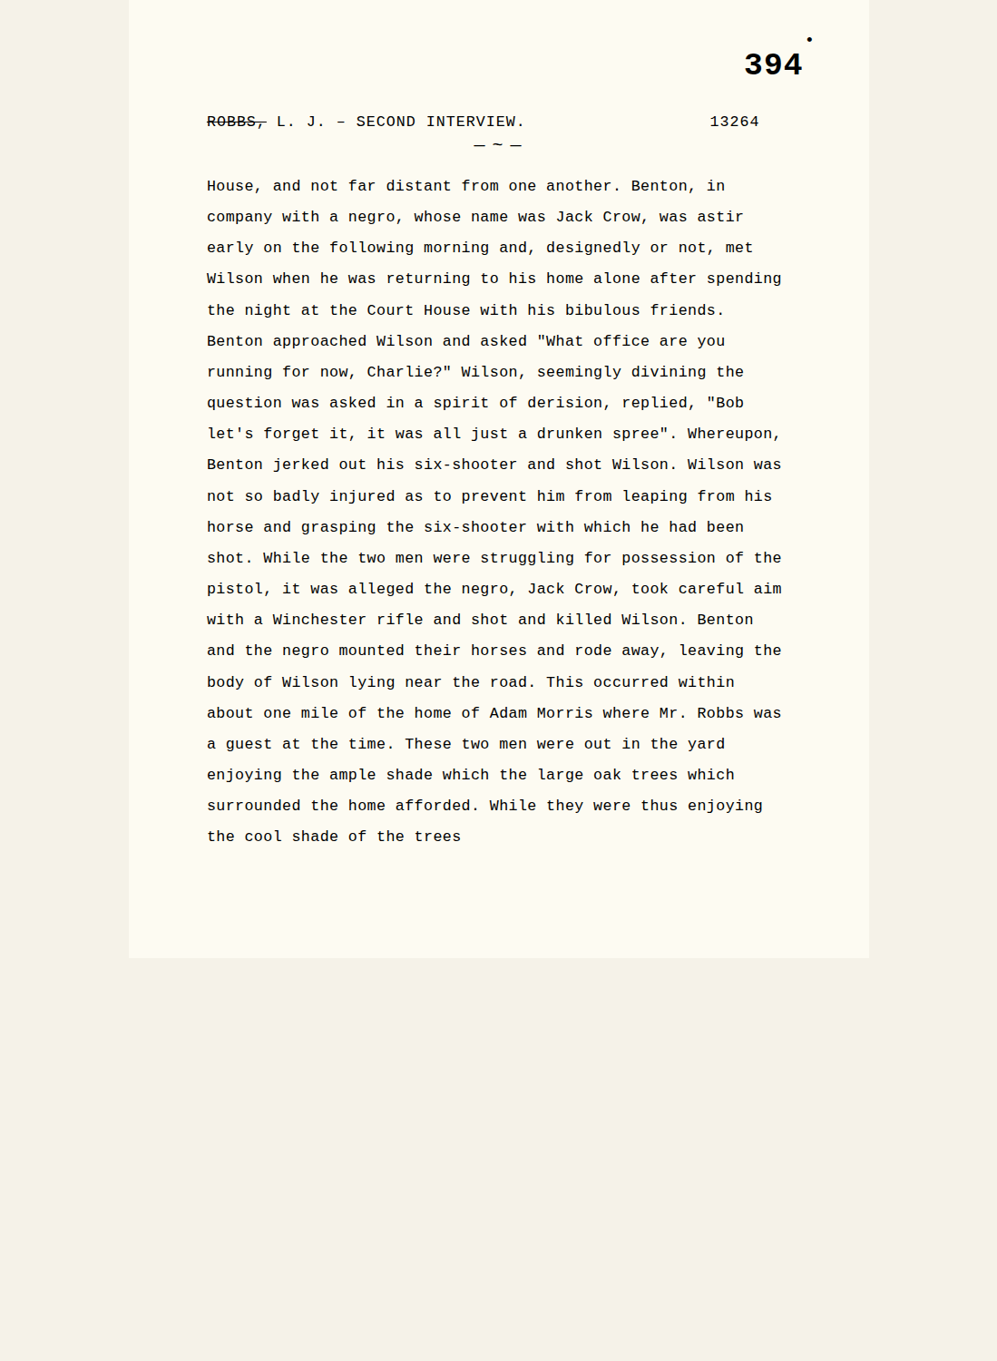•
394
ROBBS, L. J. – SECOND INTERVIEW. 13264
— ~ —
House, and not far distant from one another. Benton, in company with a negro, whose name was Jack Crow, was astir early on the following morning and, designedly or not, met Wilson when he was returning to his home alone after spending the night at the Court House with his bibulous friends. Benton approached Wilson and asked "What office are you running for now, Charlie?" Wilson, seemingly divining the question was asked in a spirit of derision, replied, "Bob let's forget it, it was all just a drunken spree". Whereupon, Benton jerked out his six-shooter and shot Wilson. Wilson was not so badly injured as to prevent him from leaping from his horse and grasping the six-shooter with which he had been shot. While the two men were struggling for possession of the pistol, it was alleged the negro, Jack Crow, took careful aim with a Winchester rifle and shot and killed Wilson. Benton and the negro mounted their horses and rode away, leaving the body of Wilson lying near the road. This occurred within about one mile of the home of Adam Morris where Mr. Robbs was a guest at the time. These two men were out in the yard enjoying the ample shade which the large oak trees which surrounded the home afforded. While they were thus enjoying the cool shade of the trees